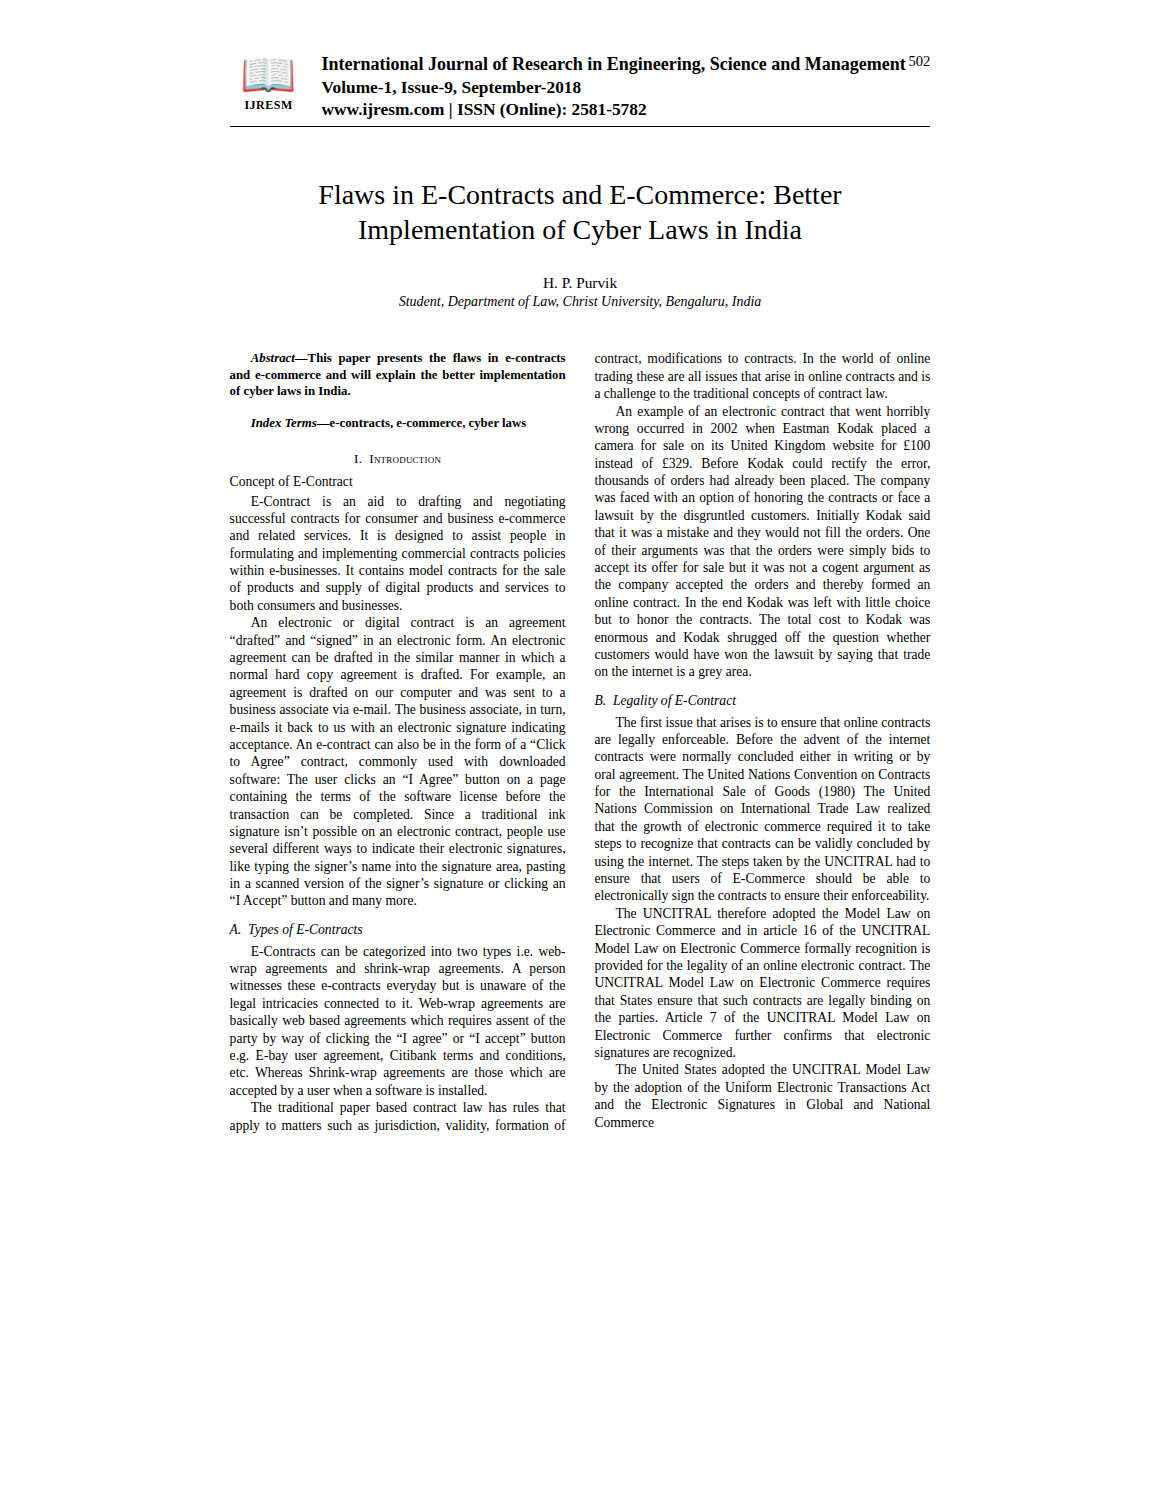502
📖 IJRESM
International Journal of Research in Engineering, Science and Management
Volume-1, Issue-9, September-2018
www.ijresm.com | ISSN (Online): 2581-5782
Flaws in E-Contracts and E-Commerce: Better Implementation of Cyber Laws in India
H. P. Purvik
Student, Department of Law, Christ University, Bengaluru, India
Abstract—This paper presents the flaws in e-contracts and e-commerce and will explain the better implementation of cyber laws in India.
Index Terms—e-contracts, e-commerce, cyber laws
I. Introduction
Concept of E-Contract
E-Contract is an aid to drafting and negotiating successful contracts for consumer and business e-commerce and related services. It is designed to assist people in formulating and implementing commercial contracts policies within e-businesses. It contains model contracts for the sale of products and supply of digital products and services to both consumers and businesses.
An electronic or digital contract is an agreement “drafted” and “signed” in an electronic form. An electronic agreement can be drafted in the similar manner in which a normal hard copy agreement is drafted. For example, an agreement is drafted on our computer and was sent to a business associate via e-mail. The business associate, in turn, e-mails it back to us with an electronic signature indicating acceptance. An e-contract can also be in the form of a “Click to Agree” contract, commonly used with downloaded software: The user clicks an “I Agree” button on a page containing the terms of the software license before the transaction can be completed. Since a traditional ink signature isn’t possible on an electronic contract, people use several different ways to indicate their electronic signatures, like typing the signer’s name into the signature area, pasting in a scanned version of the signer’s signature or clicking an “I Accept” button and many more.
A. Types of E-Contracts
E-Contracts can be categorized into two types i.e. web-wrap agreements and shrink-wrap agreements. A person witnesses these e-contracts everyday but is unaware of the legal intricacies connected to it. Web-wrap agreements are basically web based agreements which requires assent of the party by way of clicking the “I agree” or “I accept” button e.g. E-bay user agreement, Citibank terms and conditions, etc. Whereas Shrink-wrap agreements are those which are accepted by a user when a software is installed.
The traditional paper based contract law has rules that apply to matters such as jurisdiction, validity, formation of contract, modifications to contracts. In the world of online trading these are all issues that arise in online contracts and is a challenge to the traditional concepts of contract law.
An example of an electronic contract that went horribly wrong occurred in 2002 when Eastman Kodak placed a camera for sale on its United Kingdom website for £100 instead of £329. Before Kodak could rectify the error, thousands of orders had already been placed. The company was faced with an option of honoring the contracts or face a lawsuit by the disgruntled customers. Initially Kodak said that it was a mistake and they would not fill the orders. One of their arguments was that the orders were simply bids to accept its offer for sale but it was not a cogent argument as the company accepted the orders and thereby formed an online contract. In the end Kodak was left with little choice but to honor the contracts. The total cost to Kodak was enormous and Kodak shrugged off the question whether customers would have won the lawsuit by saying that trade on the internet is a grey area.
B. Legality of E-Contract
The first issue that arises is to ensure that online contracts are legally enforceable. Before the advent of the internet contracts were normally concluded either in writing or by oral agreement. The United Nations Convention on Contracts for the International Sale of Goods (1980) The United Nations Commission on International Trade Law realized that the growth of electronic commerce required it to take steps to recognize that contracts can be validly concluded by using the internet. The steps taken by the UNCITRAL had to ensure that users of E-Commerce should be able to electronically sign the contracts to ensure their enforceability.
The UNCITRAL therefore adopted the Model Law on Electronic Commerce and in article 16 of the UNCITRAL Model Law on Electronic Commerce formally recognition is provided for the legality of an online electronic contract. The UNCITRAL Model Law on Electronic Commerce requires that States ensure that such contracts are legally binding on the parties. Article 7 of the UNCITRAL Model Law on Electronic Commerce further confirms that electronic signatures are recognized.
The United States adopted the UNCITRAL Model Law by the adoption of the Uniform Electronic Transactions Act and the Electronic Signatures in Global and National Commerce